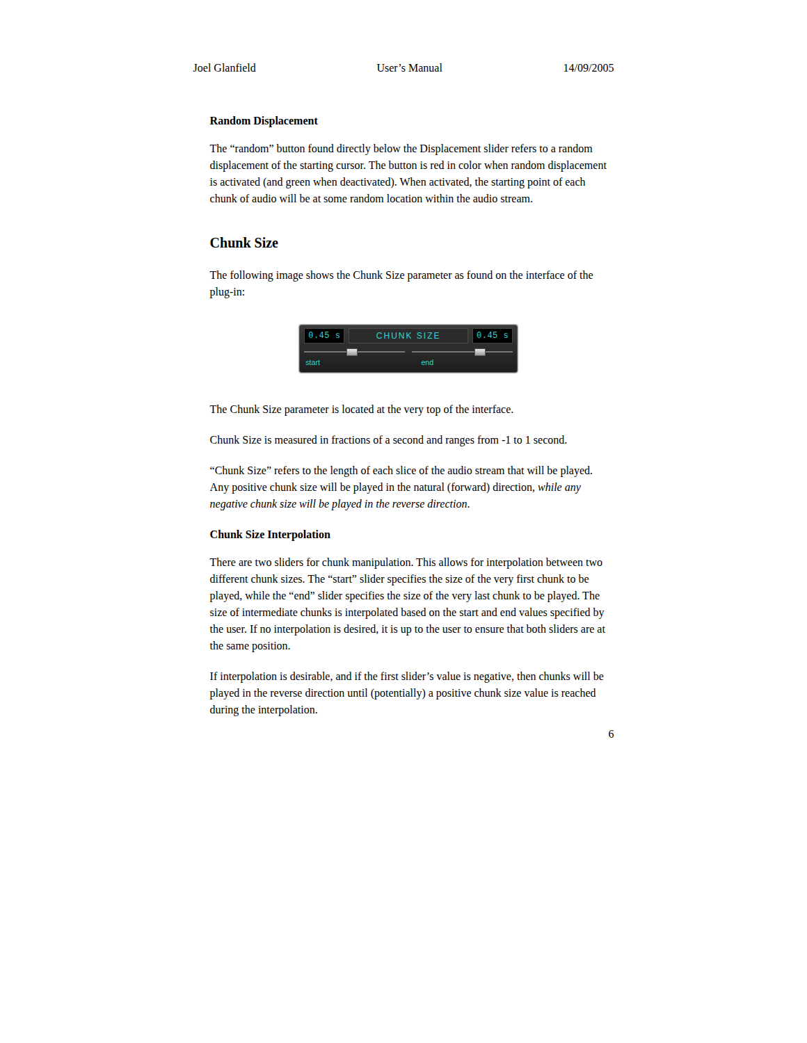Joel Glanfield User’s Manual 14/09/2005
Random Displacement
The “random” button found directly below the Displacement slider refers to a random displacement of the starting cursor. The button is red in color when random displacement is activated (and green when deactivated). When activated, the starting point of each chunk of audio will be at some random location within the audio stream.
Chunk Size
The following image shows the Chunk Size parameter as found on the interface of the plug-in:
0.45 s CHUNK SIZE 0.45 s
start end
The Chunk Size parameter is located at the very top of the interface.
Chunk Size is measured in fractions of a second and ranges from -1 to 1 second.
“Chunk Size” refers to the length of each slice of the audio stream that will be played. Any positive chunk size will be played in the natural (forward) direction, while any negative chunk size will be played in the reverse direction.
Chunk Size Interpolation
There are two sliders for chunk manipulation. This allows for interpolation between two different chunk sizes. The “start” slider specifies the size of the very first chunk to be played, while the “end” slider specifies the size of the very last chunk to be played. The size of intermediate chunks is interpolated based on the start and end values specified by the user. If no interpolation is desired, it is up to the user to ensure that both sliders are at the same position.
If interpolation is desirable, and if the first slider’s value is negative, then chunks will be played in the reverse direction until (potentially) a positive chunk size value is reached during the interpolation.
6